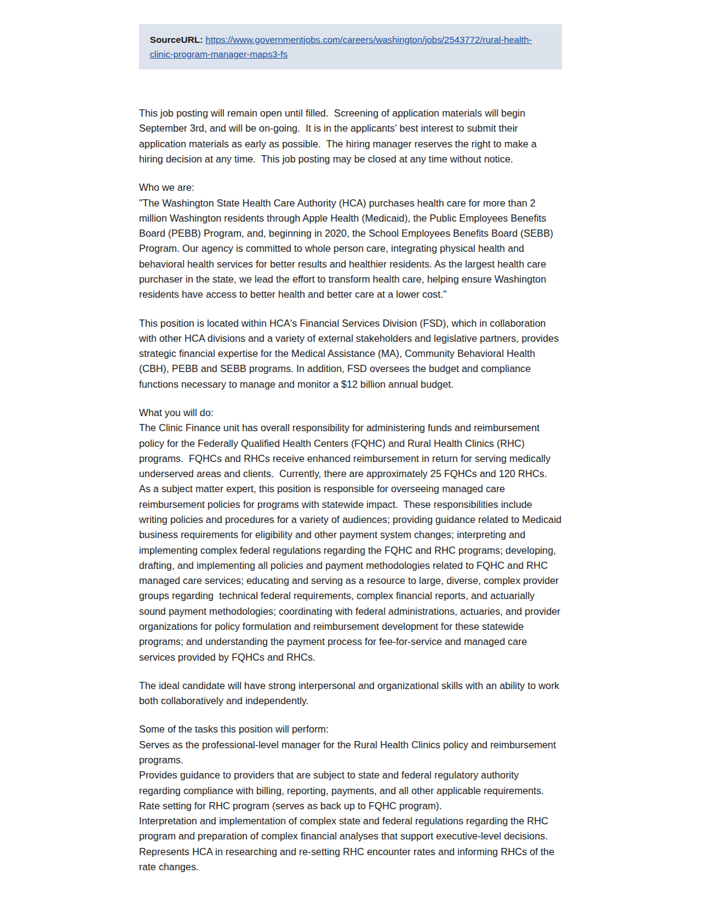SourceURL: https://www.governmentjobs.com/careers/washington/jobs/2543772/rural-health-clinic-program-manager-maps3-fs
This job posting will remain open until filled. Screening of application materials will begin September 3rd, and will be on-going. It is in the applicants' best interest to submit their application materials as early as possible. The hiring manager reserves the right to make a hiring decision at any time. This job posting may be closed at any time without notice.
Who we are:
"The Washington State Health Care Authority (HCA) purchases health care for more than 2 million Washington residents through Apple Health (Medicaid), the Public Employees Benefits Board (PEBB) Program, and, beginning in 2020, the School Employees Benefits Board (SEBB) Program. Our agency is committed to whole person care, integrating physical health and behavioral health services for better results and healthier residents. As the largest health care purchaser in the state, we lead the effort to transform health care, helping ensure Washington residents have access to better health and better care at a lower cost."
This position is located within HCA's Financial Services Division (FSD), which in collaboration with other HCA divisions and a variety of external stakeholders and legislative partners, provides strategic financial expertise for the Medical Assistance (MA), Community Behavioral Health (CBH), PEBB and SEBB programs. In addition, FSD oversees the budget and compliance functions necessary to manage and monitor a $12 billion annual budget.
What you will do:
The Clinic Finance unit has overall responsibility for administering funds and reimbursement policy for the Federally Qualified Health Centers (FQHC) and Rural Health Clinics (RHC) programs. FQHCs and RHCs receive enhanced reimbursement in return for serving medically underserved areas and clients. Currently, there are approximately 25 FQHCs and 120 RHCs.
As a subject matter expert, this position is responsible for overseeing managed care reimbursement policies for programs with statewide impact. These responsibilities include writing policies and procedures for a variety of audiences; providing guidance related to Medicaid business requirements for eligibility and other payment system changes; interpreting and implementing complex federal regulations regarding the FQHC and RHC programs; developing, drafting, and implementing all policies and payment methodologies related to FQHC and RHC managed care services; educating and serving as a resource to large, diverse, complex provider groups regarding technical federal requirements, complex financial reports, and actuarially sound payment methodologies; coordinating with federal administrations, actuaries, and provider organizations for policy formulation and reimbursement development for these statewide programs; and understanding the payment process for fee-for-service and managed care services provided by FQHCs and RHCs.
The ideal candidate will have strong interpersonal and organizational skills with an ability to work both collaboratively and independently.
Some of the tasks this position will perform:
Serves as the professional-level manager for the Rural Health Clinics policy and reimbursement programs.
Provides guidance to providers that are subject to state and federal regulatory authority regarding compliance with billing, reporting, payments, and all other applicable requirements.
Rate setting for RHC program (serves as back up to FQHC program).
Interpretation and implementation of complex state and federal regulations regarding the RHC program and preparation of complex financial analyses that support executive-level decisions.
Represents HCA in researching and re-setting RHC encounter rates and informing RHCs of the rate changes.